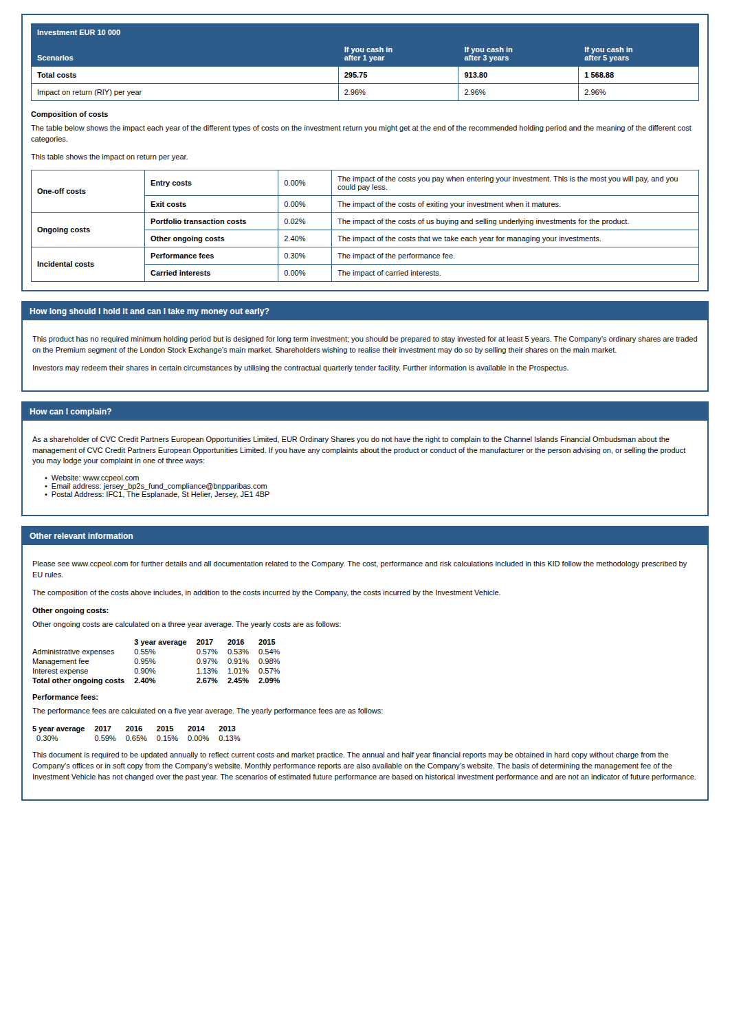| Investment EUR 10 000 | | | |
| --- | --- | --- | --- |
| Scenarios | If you cash in after 1 year | If you cash in after 3 years | If you cash in after 5 years |
| Total costs | 295.75 | 913.80 | 1 568.88 |
| Impact on return (RIY) per year | 2.96% | 2.96% | 2.96% |
Composition of costs
The table below shows the impact each year of the different types of costs on the investment return you might get at the end of the recommended holding period and the meaning of the different cost categories.
This table shows the impact on return per year.
| One-off costs | Entry costs | 0.00% | The impact of the costs you pay when entering your investment. This is the most you will pay, and you could pay less. |
| Exit costs | 0.00% | The impact of the costs of exiting your investment when it matures. |
| Ongoing costs | Portfolio transaction costs | 0.02% | The impact of the costs of us buying and selling underlying investments for the product. |
| Other ongoing costs | 2.40% | The impact of the costs that we take each year for managing your investments. |
| Incidental costs | Performance fees | 0.30% | The impact of the performance fee. |
| Carried interests | 0.00% | The impact of carried interests. |
How long should I hold it and can I take my money out early?
This product has no required minimum holding period but is designed for long term investment; you should be prepared to stay invested for at least 5 years. The Company’s ordinary shares are traded on the Premium segment of the London Stock Exchange’s main market. Shareholders wishing to realise their investment may do so by selling their shares on the main market.
Investors may redeem their shares in certain circumstances by utilising the contractual quarterly tender facility. Further information is available in the Prospectus.
How can I complain?
As a shareholder of CVC Credit Partners European Opportunities Limited, EUR Ordinary Shares you do not have the right to complain to the Channel Islands Financial Ombudsman about the management of CVC Credit Partners European Opportunities Limited. If you have any complaints about the product or conduct of the manufacturer or the person advising on, or selling the product you may lodge your complaint in one of three ways:
Website: www.ccpeol.com
Email address: jersey_bp2s_fund_compliance@bnpparibas.com
Postal Address: IFC1, The Esplanade, St Helier, Jersey, JE1 4BP
Other relevant information
Please see www.ccpeol.com for further details and all documentation related to the Company. The cost, performance and risk calculations included in this KID follow the methodology prescribed by EU rules.
The composition of the costs above includes, in addition to the costs incurred by the Company, the costs incurred by the Investment Vehicle.
Other ongoing costs:
Other ongoing costs are calculated on a three year average. The yearly costs are as follows:
| | 3 year average | 2017 | 2016 | 2015 |
| --- | --- | --- | --- | --- |
| Administrative expenses | 0.55% | 0.57% | 0.53% | 0.54% |
| Management fee | 0.95% | 0.97% | 0.91% | 0.98% |
| Interest expense | 0.90% | 1.13% | 1.01% | 0.57% |
| Total other ongoing costs | 2.40% | 2.67% | 2.45% | 2.09% |
Performance fees:
The performance fees are calculated on a five year average. The yearly performance fees are as follows:
| 5 year average | 2017 | 2016 | 2015 | 2014 | 2013 |
| --- | --- | --- | --- | --- | --- |
| 0.30% | 0.59% | 0.65% | 0.15% | 0.00% | 0.13% |
This document is required to be updated annually to reflect current costs and market practice. The annual and half year financial reports may be obtained in hard copy without charge from the Company’s offices or in soft copy from the Company’s website. Monthly performance reports are also available on the Company’s website. The basis of determining the management fee of the Investment Vehicle has not changed over the past year. The scenarios of estimated future performance are based on historical investment performance and are not an indicator of future performance.